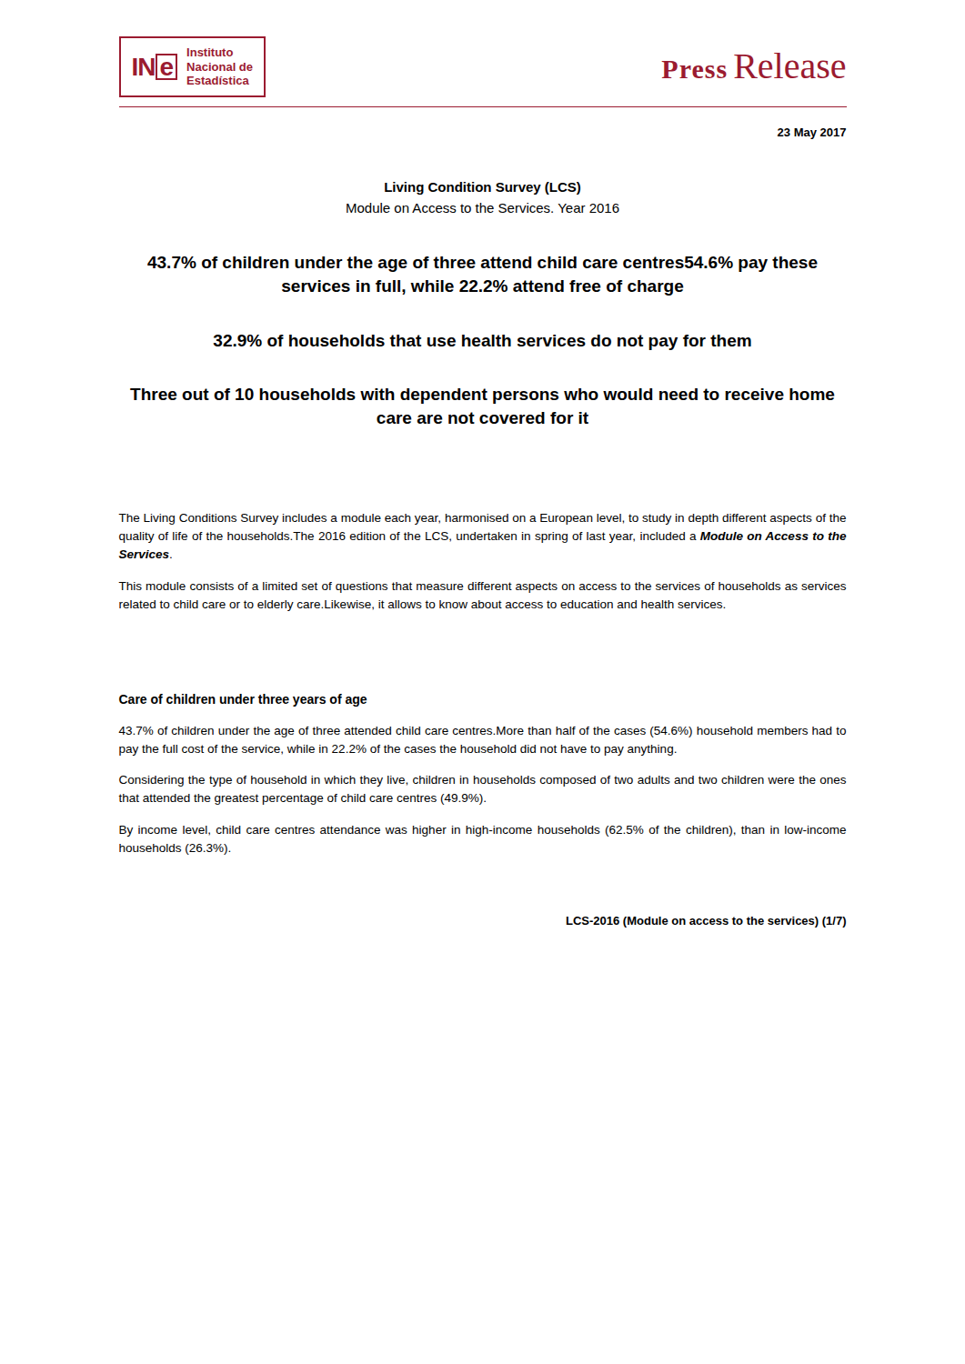INe
Instituto
Nacional de
Estadística
Press Release
23 May 2017
Living Condition Survey (LCS)
Module on Access to the Services. Year 2016
43.7% of children under the age of three attend child care centres54.6% pay these services in full, while 22.2% attend free of charge
32.9% of households that use health services do not pay for them
Three out of 10 households with dependent persons who would need to receive home care are not covered for it
The Living Conditions Survey includes a module each year, harmonised on a European level, to study in depth different aspects of the quality of life of the households.The 2016 edition of the LCS, undertaken in spring of last year, included a Module on Access to the Services.
This module consists of a limited set of questions that measure different aspects on access to the services of households as services related to child care or to elderly care.Likewise, it allows to know about access to education and health services.
Care of children under three years of age
43.7% of children under the age of three attended child care centres.More than half of the cases (54.6%) household members had to pay the full cost of the service, while in 22.2% of the cases the household did not have to pay anything.
Considering the type of household in which they live, children in households composed of two adults and two children were the ones that attended the greatest percentage of child care centres (49.9%).
By income level, child care centres attendance was higher in high-income households (62.5% of the children), than in low-income households (26.3%).
LCS-2016 (Module on access to the services) (1/7)